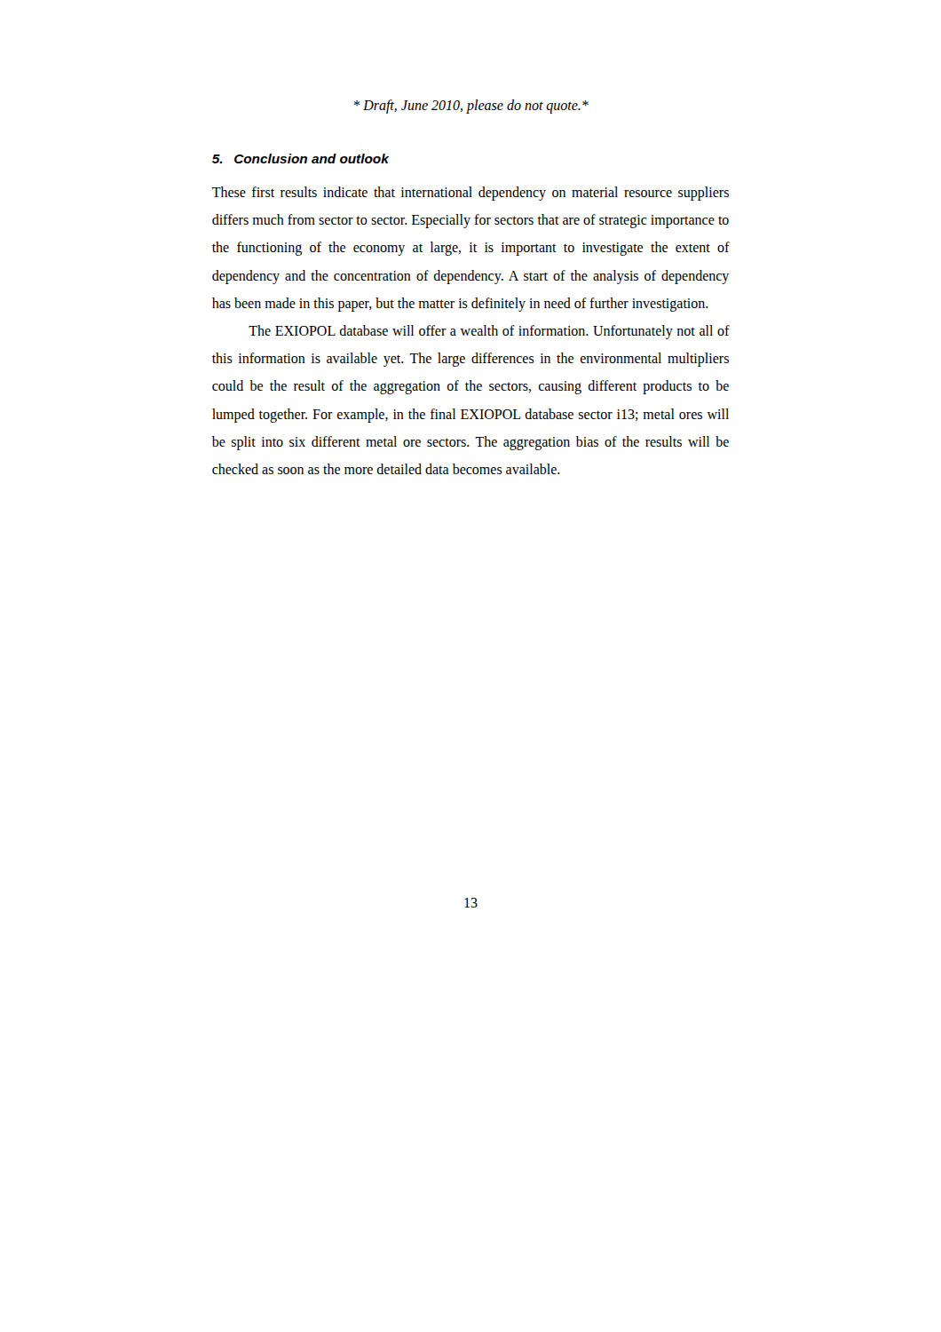* Draft, June 2010, please do not quote.*
5. Conclusion and outlook
These first results indicate that international dependency on material resource suppliers differs much from sector to sector. Especially for sectors that are of strategic importance to the functioning of the economy at large, it is important to investigate the extent of dependency and the concentration of dependency. A start of the analysis of dependency has been made in this paper, but the matter is definitely in need of further investigation.
The EXIOPOL database will offer a wealth of information. Unfortunately not all of this information is available yet. The large differences in the environmental multipliers could be the result of the aggregation of the sectors, causing different products to be lumped together. For example, in the final EXIOPOL database sector i13; metal ores will be split into six different metal ore sectors. The aggregation bias of the results will be checked as soon as the more detailed data becomes available.
13